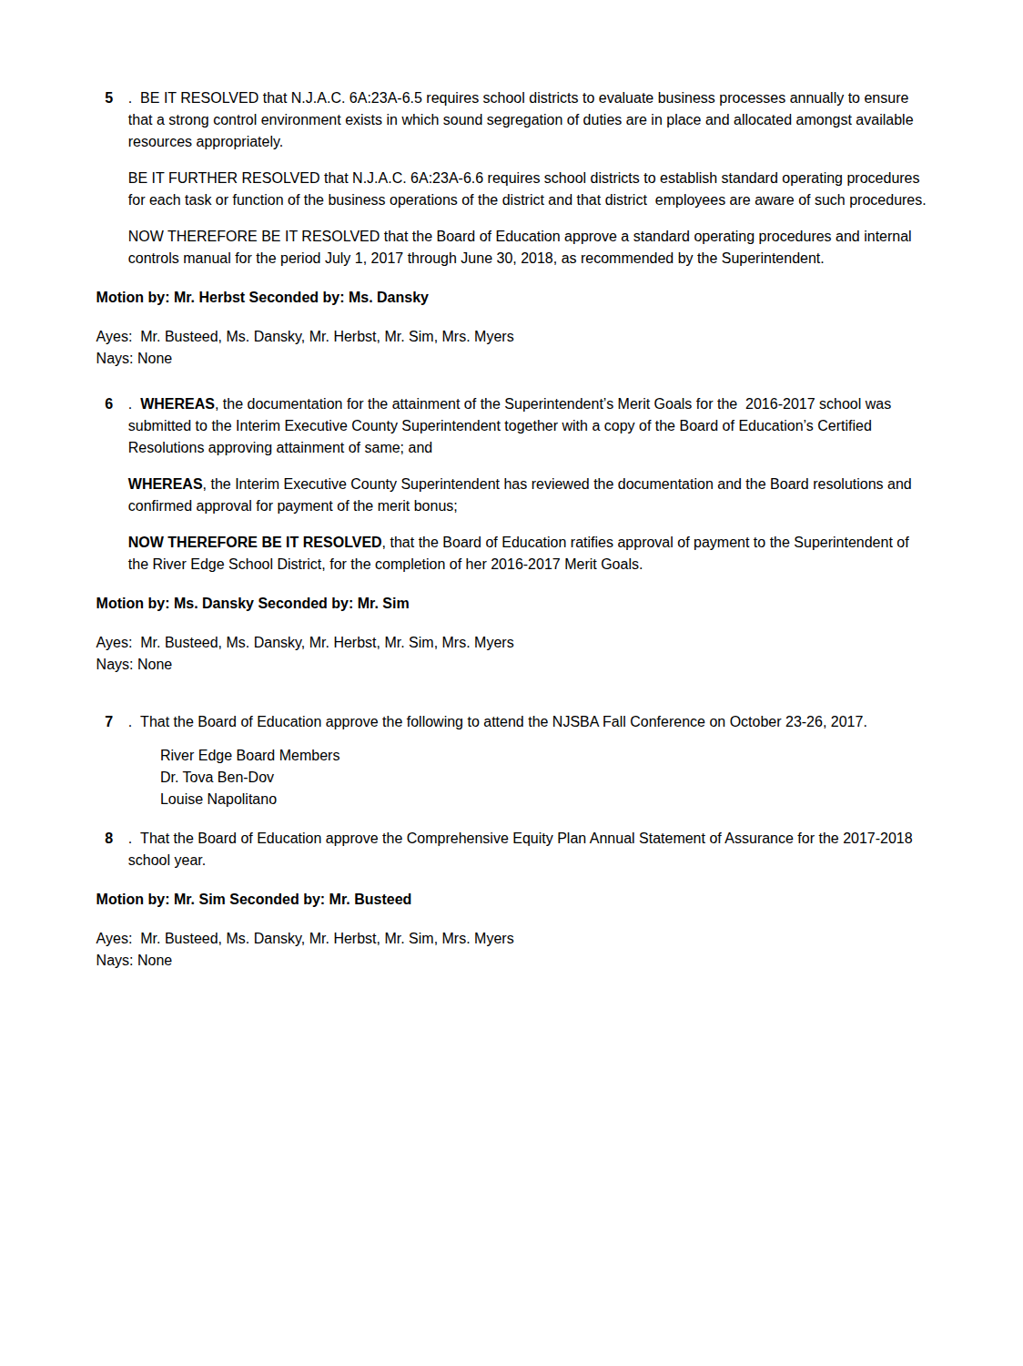5. BE IT RESOLVED that N.J.A.C. 6A:23A-6.5 requires school districts to evaluate business processes annually to ensure that a strong control environment exists in which sound segregation of duties are in place and allocated amongst available resources appropriately.
BE IT FURTHER RESOLVED that N.J.A.C. 6A:23A-6.6 requires school districts to establish standard operating procedures for each task or function of the business operations of the district and that district employees are aware of such procedures.
NOW THEREFORE BE IT RESOLVED that the Board of Education approve a standard operating procedures and internal controls manual for the period July 1, 2017 through June 30, 2018, as recommended by the Superintendent.
Motion by: Mr. Herbst Seconded by: Ms. Dansky
Ayes: Mr. Busteed, Ms. Dansky, Mr. Herbst, Mr. Sim, Mrs. Myers Nays: None
6. WHEREAS, the documentation for the attainment of the Superintendent’s Merit Goals for the 2016-2017 school was submitted to the Interim Executive County Superintendent together with a copy of the Board of Education’s Certified Resolutions approving attainment of same; and
WHEREAS, the Interim Executive County Superintendent has reviewed the documentation and the Board resolutions and confirmed approval for payment of the merit bonus;
NOW THEREFORE BE IT RESOLVED, that the Board of Education ratifies approval of payment to the Superintendent of the River Edge School District, for the completion of her 2016-2017 Merit Goals.
Motion by: Ms. Dansky Seconded by: Mr. Sim
Ayes: Mr. Busteed, Ms. Dansky, Mr. Herbst, Mr. Sim, Mrs. Myers Nays: None
7. That the Board of Education approve the following to attend the NJSBA Fall Conference on October 23-26, 2017.
River Edge Board Members Dr. Tova Ben-Dov Louise Napolitano
8. That the Board of Education approve the Comprehensive Equity Plan Annual Statement of Assurance for the 2017-2018 school year.
Motion by: Mr. Sim Seconded by: Mr. Busteed
Ayes: Mr. Busteed, Ms. Dansky, Mr. Herbst, Mr. Sim, Mrs. Myers Nays: None